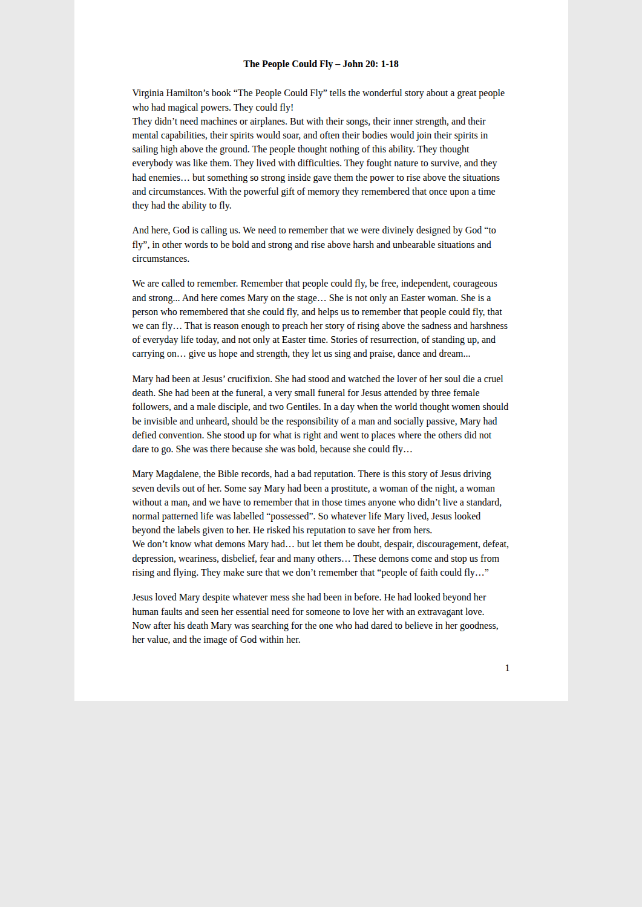The People Could Fly – John 20: 1-18
Virginia Hamilton’s book “The People Could Fly” tells the wonderful story about a great people who had magical powers. They could fly!
They didn’t need machines or airplanes. But with their songs, their inner strength, and their mental capabilities, their spirits would soar, and often their bodies would join their spirits in sailing high above the ground. The people thought nothing of this ability. They thought everybody was like them. They lived with difficulties. They fought nature to survive, and they had enemies… but something so strong inside gave them the power to rise above the situations and circumstances. With the powerful gift of memory they remembered that once upon a time they had the ability to fly.
And here, God is calling us. We need to remember that we were divinely designed by God “to fly”, in other words to be bold and strong and rise above harsh and unbearable situations and circumstances.
We are called to remember. Remember that people could fly, be free, independent, courageous and strong... And here comes Mary on the stage… She is not only an Easter woman. She is a person who remembered that she could fly, and helps us to remember that people could fly, that we can fly… That is reason enough to preach her story of rising above the sadness and harshness of everyday life today, and not only at Easter time. Stories of resurrection, of standing up, and carrying on… give us hope and strength, they let us sing and praise, dance and dream...
Mary had been at Jesus’ crucifixion. She had stood and watched the lover of her soul die a cruel death. She had been at the funeral, a very small funeral for Jesus attended by three female followers, and a male disciple, and two Gentiles. In a day when the world thought women should be invisible and unheard, should be the responsibility of a man and socially passive, Mary had defied convention. She stood up for what is right and went to places where the others did not dare to go. She was there because she was bold, because she could fly…
Mary Magdalene, the Bible records, had a bad reputation. There is this story of Jesus driving seven devils out of her. Some say Mary had been a prostitute, a woman of the night, a woman without a man, and we have to remember that in those times anyone who didn’t live a standard, normal patterned life was labelled “possessed”. So whatever life Mary lived, Jesus looked beyond the labels given to her. He risked his reputation to save her from hers.
We don’t know what demons Mary had… but let them be doubt, despair, discouragement, defeat, depression, weariness, disbelief, fear and many others… These demons come and stop us from rising and flying. They make sure that we don’t remember that “people of faith could fly…”
Jesus loved Mary despite whatever mess she had been in before. He had looked beyond her human faults and seen her essential need for someone to love her with an extravagant love.
Now after his death Mary was searching for the one who had dared to believe in her goodness, her value, and the image of God within her.
1